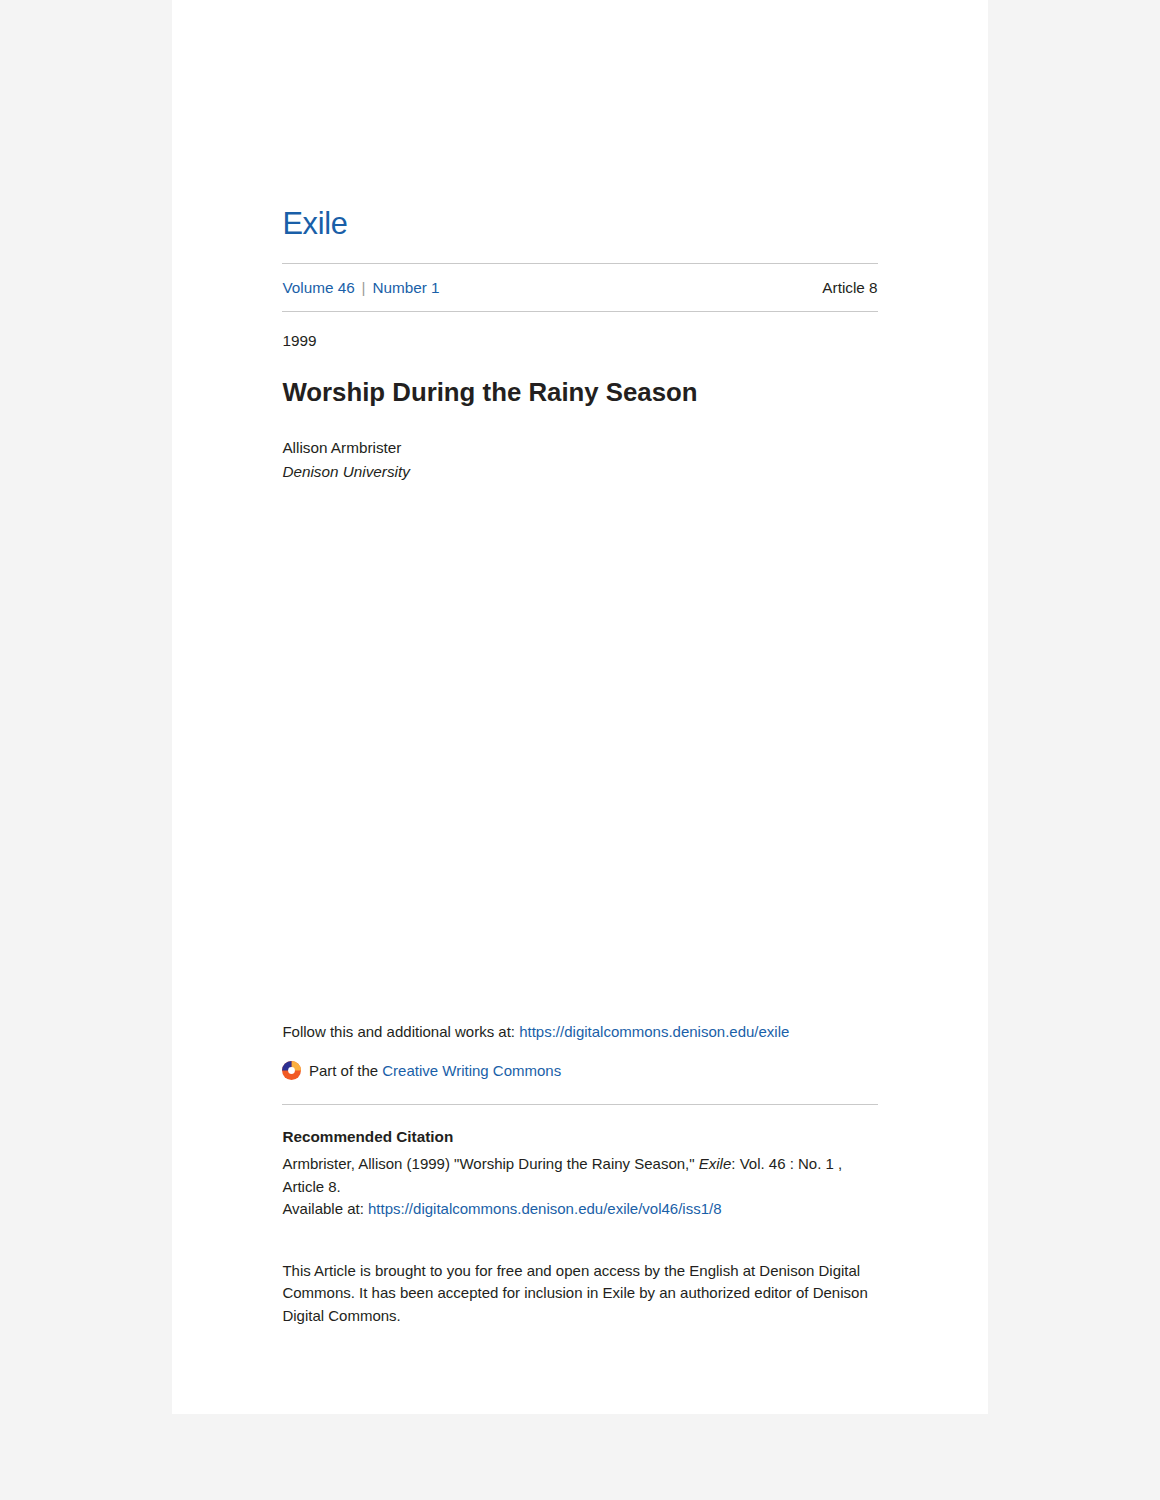Exile
Volume 46|Number 1
Article 8
1999
Worship During the Rainy Season
Allison Armbrister
Denison University
Follow this and additional works at: https://digitalcommons.denison.edu/exile
Part of the Creative Writing Commons
Recommended Citation
Armbrister, Allison (1999) "Worship During the Rainy Season," Exile: Vol. 46 : No. 1 , Article 8.
Available at: https://digitalcommons.denison.edu/exile/vol46/iss1/8
This Article is brought to you for free and open access by the English at Denison Digital Commons. It has been accepted for inclusion in Exile by an authorized editor of Denison Digital Commons.